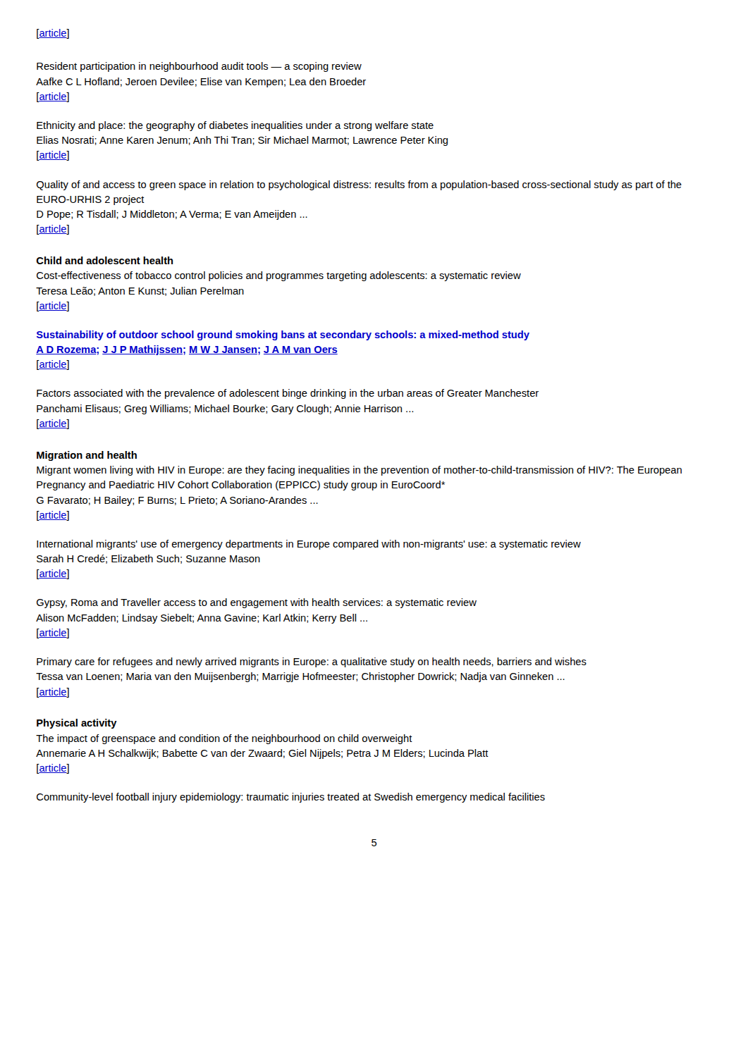[article]
Resident participation in neighbourhood audit tools — a scoping review Aafke C L Hofland; Jeroen Devilee; Elise van Kempen; Lea den Broeder [article]
Ethnicity and place: the geography of diabetes inequalities under a strong welfare state Elias Nosrati; Anne Karen Jenum; Anh Thi Tran; Sir Michael Marmot; Lawrence Peter King [article]
Quality of and access to green space in relation to psychological distress: results from a population-based cross-sectional study as part of the EURO-URHIS 2 project D Pope; R Tisdall; J Middleton; A Verma; E van Ameijden ... [article]
Child and adolescent health
Cost-effectiveness of tobacco control policies and programmes targeting adolescents: a systematic review Teresa Leão; Anton E Kunst; Julian Perelman [article]
Sustainability of outdoor school ground smoking bans at secondary schools: a mixed-method study A D Rozema; J J P Mathijssen; M W J Jansen; J A M van Oers [article]
Factors associated with the prevalence of adolescent binge drinking in the urban areas of Greater Manchester Panchami Elisaus; Greg Williams; Michael Bourke; Gary Clough; Annie Harrison ... [article]
Migration and health
Migrant women living with HIV in Europe: are they facing inequalities in the prevention of mother-to-child-transmission of HIV?: The European Pregnancy and Paediatric HIV Cohort Collaboration (EPPICC) study group in EuroCoord* G Favarato; H Bailey; F Burns; L Prieto; A Soriano-Arandes ... [article]
International migrants' use of emergency departments in Europe compared with non-migrants' use: a systematic review Sarah H Credé; Elizabeth Such; Suzanne Mason [article]
Gypsy, Roma and Traveller access to and engagement with health services: a systematic review Alison McFadden; Lindsay Siebelt; Anna Gavine; Karl Atkin; Kerry Bell ... [article]
Primary care for refugees and newly arrived migrants in Europe: a qualitative study on health needs, barriers and wishes Tessa van Loenen; Maria van den Muijsenbergh; Marrigje Hofmeester; Christopher Dowrick; Nadja van Ginneken ... [article]
Physical activity
The impact of greenspace and condition of the neighbourhood on child overweight Annemarie A H Schalkwijk; Babette C van der Zwaard; Giel Nijpels; Petra J M Elders; Lucinda Platt [article]
Community-level football injury epidemiology: traumatic injuries treated at Swedish emergency medical facilities
5